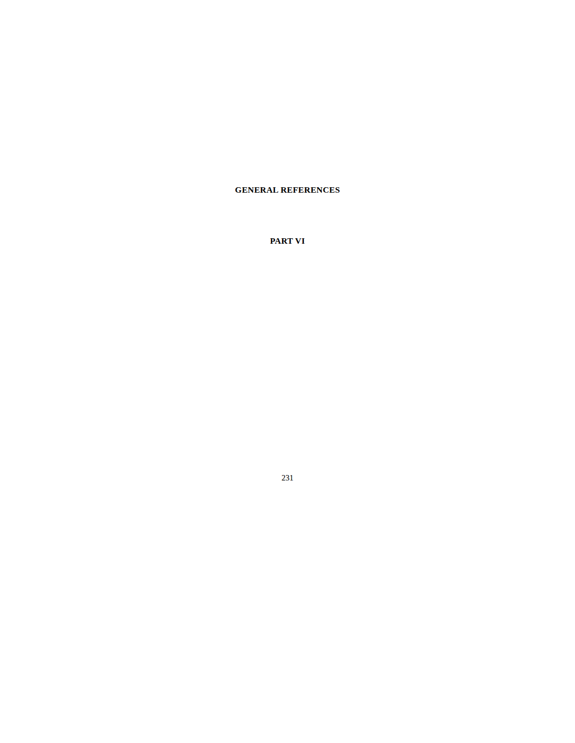GENERAL REFERENCES
PART VI
231